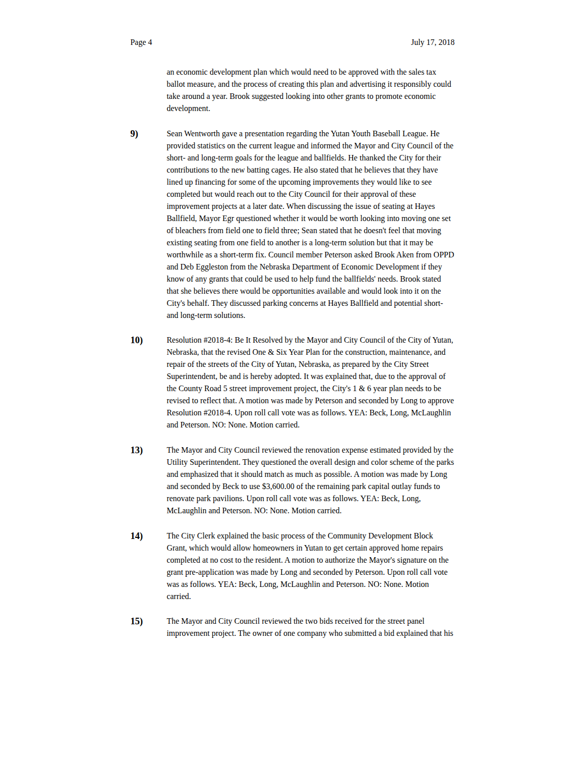Page 4
July 17, 2018
an economic development plan which would need to be approved with the sales tax ballot measure, and the process of creating this plan and advertising it responsibly could take around a year. Brook suggested looking into other grants to promote economic development.
9)
Sean Wentworth gave a presentation regarding the Yutan Youth Baseball League. He provided statistics on the current league and informed the Mayor and City Council of the short- and long-term goals for the league and ballfields. He thanked the City for their contributions to the new batting cages. He also stated that he believes that they have lined up financing for some of the upcoming improvements they would like to see completed but would reach out to the City Council for their approval of these improvement projects at a later date. When discussing the issue of seating at Hayes Ballfield, Mayor Egr questioned whether it would be worth looking into moving one set of bleachers from field one to field three; Sean stated that he doesn't feel that moving existing seating from one field to another is a long-term solution but that it may be worthwhile as a short-term fix. Council member Peterson asked Brook Aken from OPPD and Deb Eggleston from the Nebraska Department of Economic Development if they know of any grants that could be used to help fund the ballfields' needs. Brook stated that she believes there would be opportunities available and would look into it on the City's behalf. They discussed parking concerns at Hayes Ballfield and potential short- and long-term solutions.
10)
Resolution #2018-4: Be It Resolved by the Mayor and City Council of the City of Yutan, Nebraska, that the revised One & Six Year Plan for the construction, maintenance, and repair of the streets of the City of Yutan, Nebraska, as prepared by the City Street Superintendent, be and is hereby adopted. It was explained that, due to the approval of the County Road 5 street improvement project, the City's 1 & 6 year plan needs to be revised to reflect that. A motion was made by Peterson and seconded by Long to approve Resolution #2018-4. Upon roll call vote was as follows. YEA: Beck, Long, McLaughlin and Peterson. NO: None. Motion carried.
13)
The Mayor and City Council reviewed the renovation expense estimated provided by the Utility Superintendent. They questioned the overall design and color scheme of the parks and emphasized that it should match as much as possible. A motion was made by Long and seconded by Beck to use $3,600.00 of the remaining park capital outlay funds to renovate park pavilions. Upon roll call vote was as follows. YEA: Beck, Long, McLaughlin and Peterson. NO: None. Motion carried.
14)
The City Clerk explained the basic process of the Community Development Block Grant, which would allow homeowners in Yutan to get certain approved home repairs completed at no cost to the resident. A motion to authorize the Mayor's signature on the grant pre-application was made by Long and seconded by Peterson. Upon roll call vote was as follows. YEA: Beck, Long, McLaughlin and Peterson. NO: None. Motion carried.
15)
The Mayor and City Council reviewed the two bids received for the street panel improvement project. The owner of one company who submitted a bid explained that his